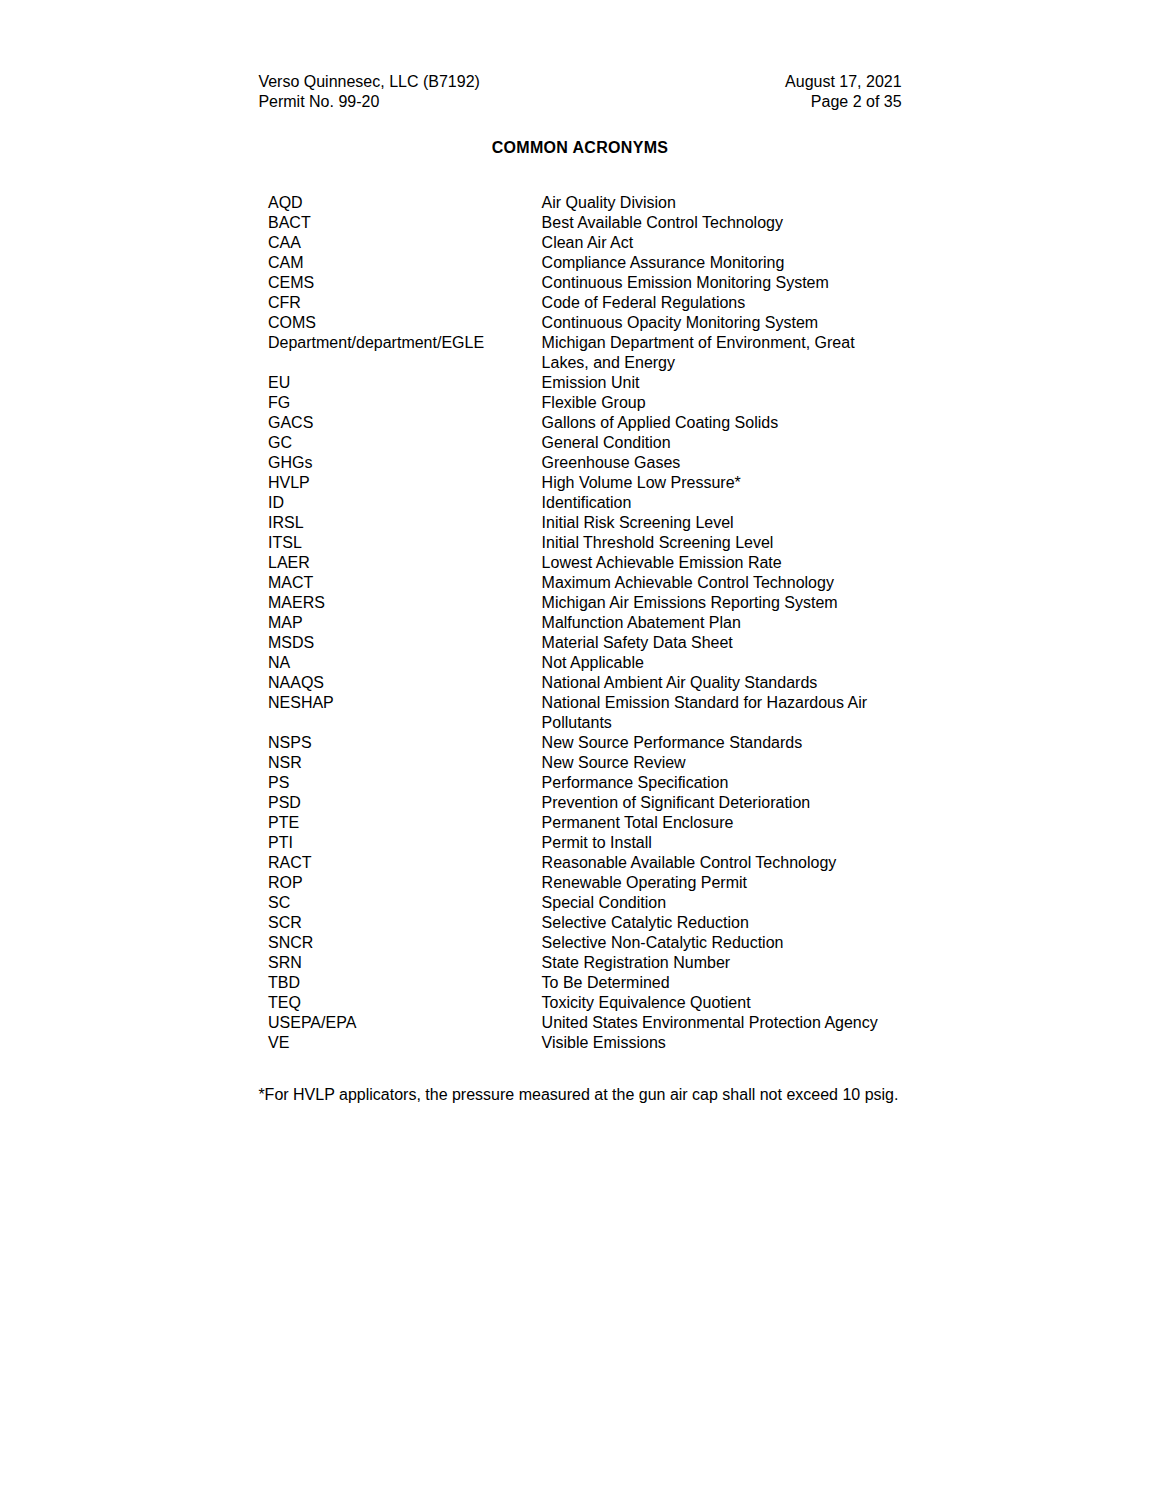Verso Quinnesec, LLC (B7192)
August 17, 2021
Permit No. 99-20
Page 2 of 35
COMMON ACRONYMS
AQD
Air Quality Division
BACT
Best Available Control Technology
CAA
Clean Air Act
CAM
Compliance Assurance Monitoring
CEMS
Continuous Emission Monitoring System
CFR
Code of Federal Regulations
COMS
Continuous Opacity Monitoring System
Department/department/EGLE
Michigan Department of Environment, Great Lakes, and Energy
EU
Emission Unit
FG
Flexible Group
GACS
Gallons of Applied Coating Solids
GC
General Condition
GHGs
Greenhouse Gases
HVLP
High Volume Low Pressure*
ID
Identification
IRSL
Initial Risk Screening Level
ITSL
Initial Threshold Screening Level
LAER
Lowest Achievable Emission Rate
MACT
Maximum Achievable Control Technology
MAERS
Michigan Air Emissions Reporting System
MAP
Malfunction Abatement Plan
MSDS
Material Safety Data Sheet
NA
Not Applicable
NAAQS
National Ambient Air Quality Standards
NESHAP
National Emission Standard for Hazardous Air Pollutants
NSPS
New Source Performance Standards
NSR
New Source Review
PS
Performance Specification
PSD
Prevention of Significant Deterioration
PTE
Permanent Total Enclosure
PTI
Permit to Install
RACT
Reasonable Available Control Technology
ROP
Renewable Operating Permit
SC
Special Condition
SCR
Selective Catalytic Reduction
SNCR
Selective Non-Catalytic Reduction
SRN
State Registration Number
TBD
To Be Determined
TEQ
Toxicity Equivalence Quotient
USEPA/EPA
United States Environmental Protection Agency
VE
Visible Emissions
*For HVLP applicators, the pressure measured at the gun air cap shall not exceed 10 psig.